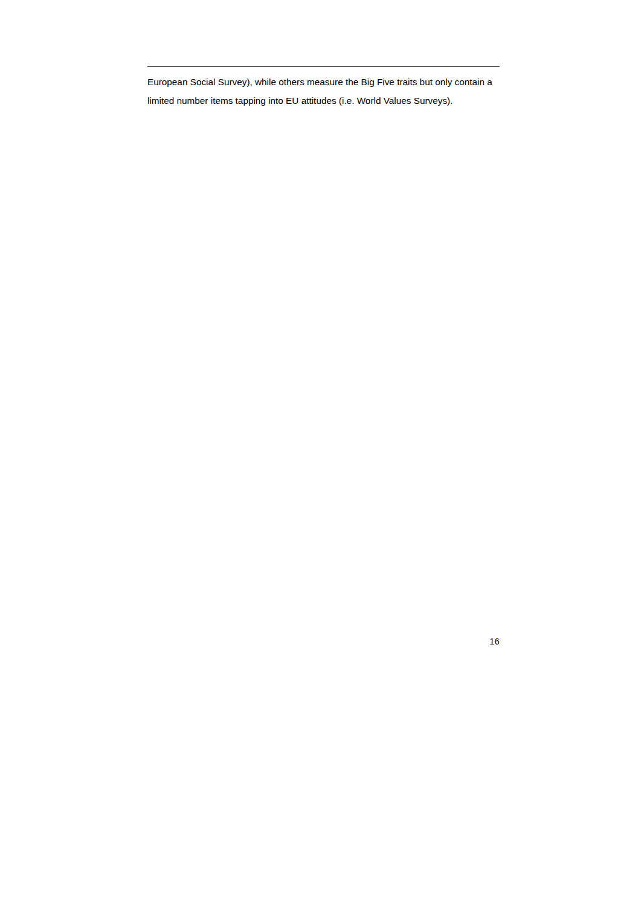European Social Survey), while others measure the Big Five traits but only contain a limited number items tapping into EU attitudes (i.e. World Values Surveys).
16